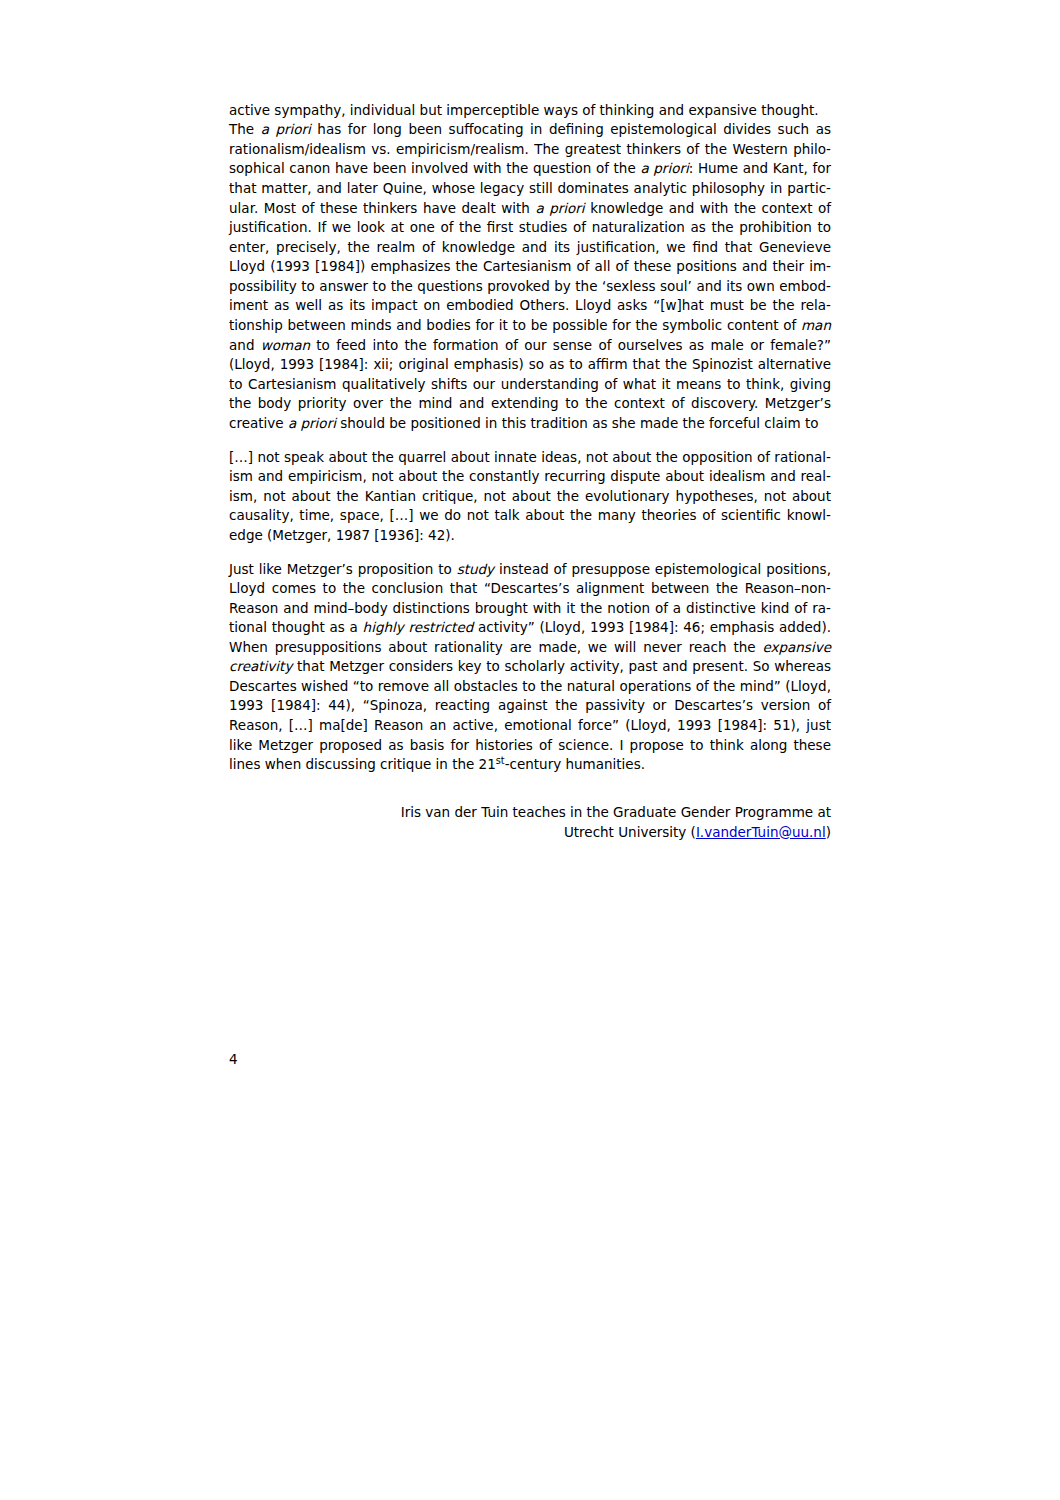active sympathy, individual but imperceptible ways of thinking and expansive thought.
The a priori has for long been suffocating in defining epistemological divides such as rationalism/idealism vs. empiricism/realism. The greatest thinkers of the Western philosophical canon have been involved with the question of the a priori: Hume and Kant, for that matter, and later Quine, whose legacy still dominates analytic philosophy in particular. Most of these thinkers have dealt with a priori knowledge and with the context of justification. If we look at one of the first studies of naturalization as the prohibition to enter, precisely, the realm of knowledge and its justification, we find that Genevieve Lloyd (1993 [1984]) emphasizes the Cartesianism of all of these positions and their impossibility to answer to the questions provoked by the ‘sexless soul’ and its own embodiment as well as its impact on embodied Others. Lloyd asks “[w]hat must be the relationship between minds and bodies for it to be possible for the symbolic content of man and woman to feed into the formation of our sense of ourselves as male or female?” (Lloyd, 1993 [1984]: xii; original emphasis) so as to affirm that the Spinozist alternative to Cartesianism qualitatively shifts our understanding of what it means to think, giving the body priority over the mind and extending to the context of discovery. Metzger’s creative a priori should be positioned in this tradition as she made the forceful claim to
[…] not speak about the quarrel about innate ideas, not about the opposition of rationalism and empiricism, not about the constantly recurring dispute about idealism and realism, not about the Kantian critique, not about the evolutionary hypotheses, not about causality, time, space, […] we do not talk about the many theories of scientific knowledge (Metzger, 1987 [1936]: 42).
Just like Metzger’s proposition to study instead of presuppose epistemological positions, Lloyd comes to the conclusion that “Descartes’s alignment between the Reason–non-Reason and mind–body distinctions brought with it the notion of a distinctive kind of rational thought as a highly restricted activity” (Lloyd, 1993 [1984]: 46; emphasis added). When presuppositions about rationality are made, we will never reach the expansive creativity that Metzger considers key to scholarly activity, past and present. So whereas Descartes wished “to remove all obstacles to the natural operations of the mind” (Lloyd, 1993 [1984]: 44), “Spinoza, reacting against the passivity or Descartes’s version of Reason, […] ma[de] Reason an active, emotional force” (Lloyd, 1993 [1984]: 51), just like Metzger proposed as basis for histories of science. I propose to think along these lines when discussing critique in the 21st-century humanities.
Iris van der Tuin teaches in the Graduate Gender Programme at
Utrecht University (I.vanderTuin@uu.nl)
4